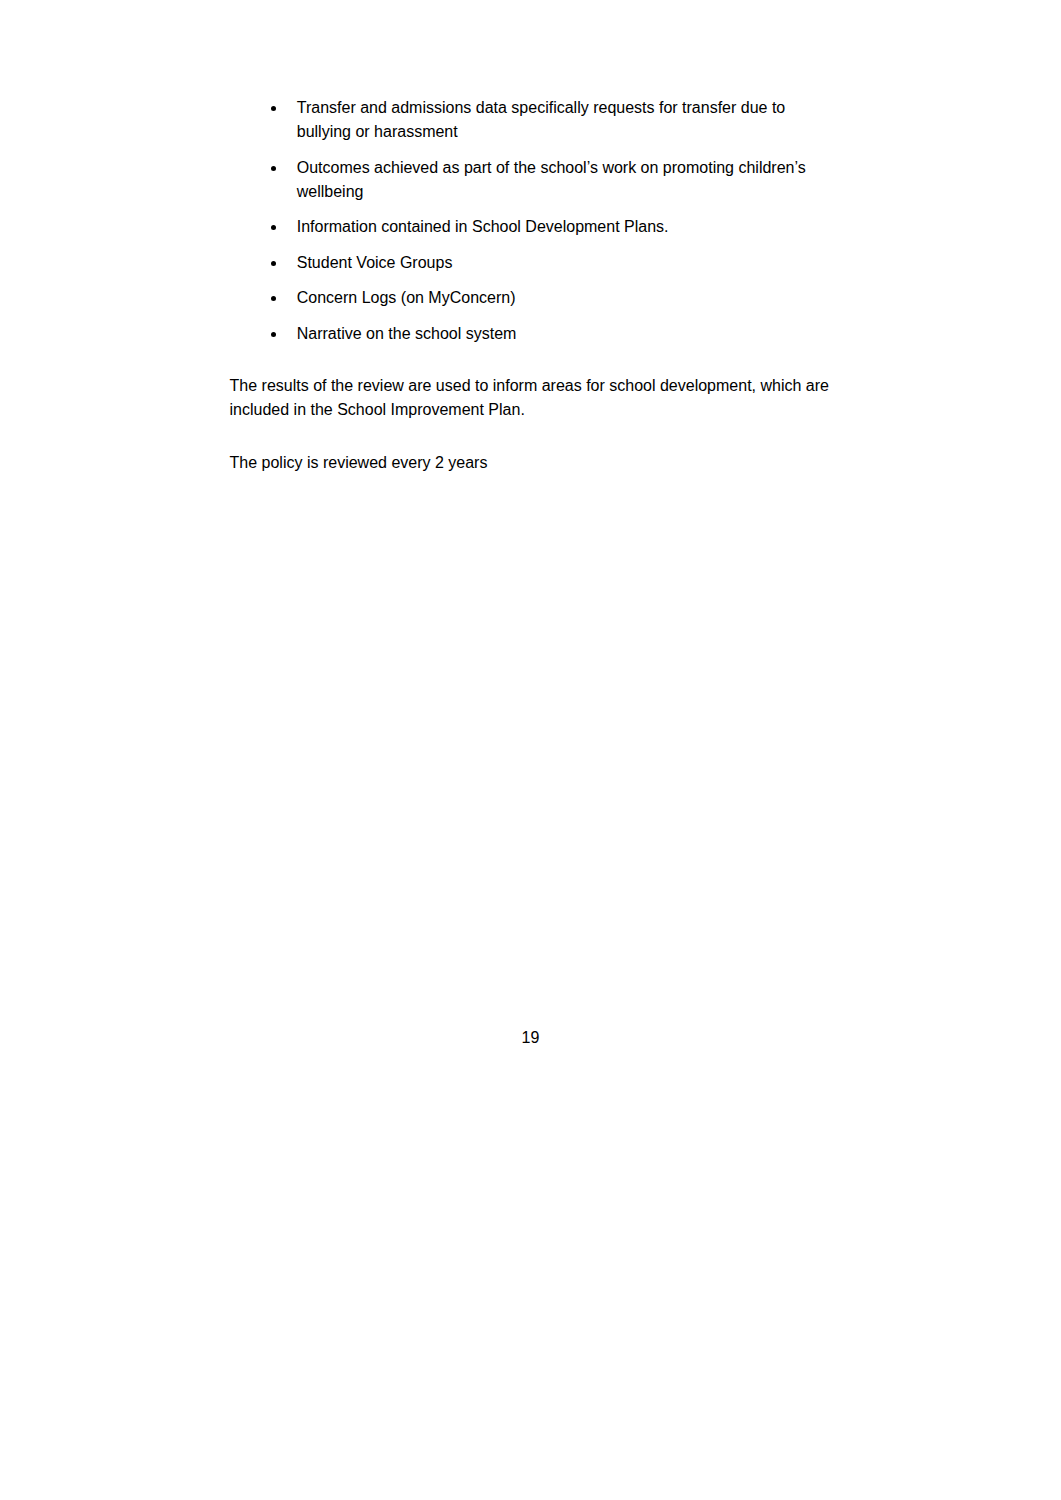Transfer and admissions data specifically requests for transfer due to bullying or harassment
Outcomes achieved as part of the school’s work on promoting children’s wellbeing
Information contained in School Development Plans.
Student Voice Groups
Concern Logs (on MyConcern)
Narrative on the school system
The results of the review are used to inform areas for school development, which are included in the School Improvement Plan.
The policy is reviewed every 2 years
19